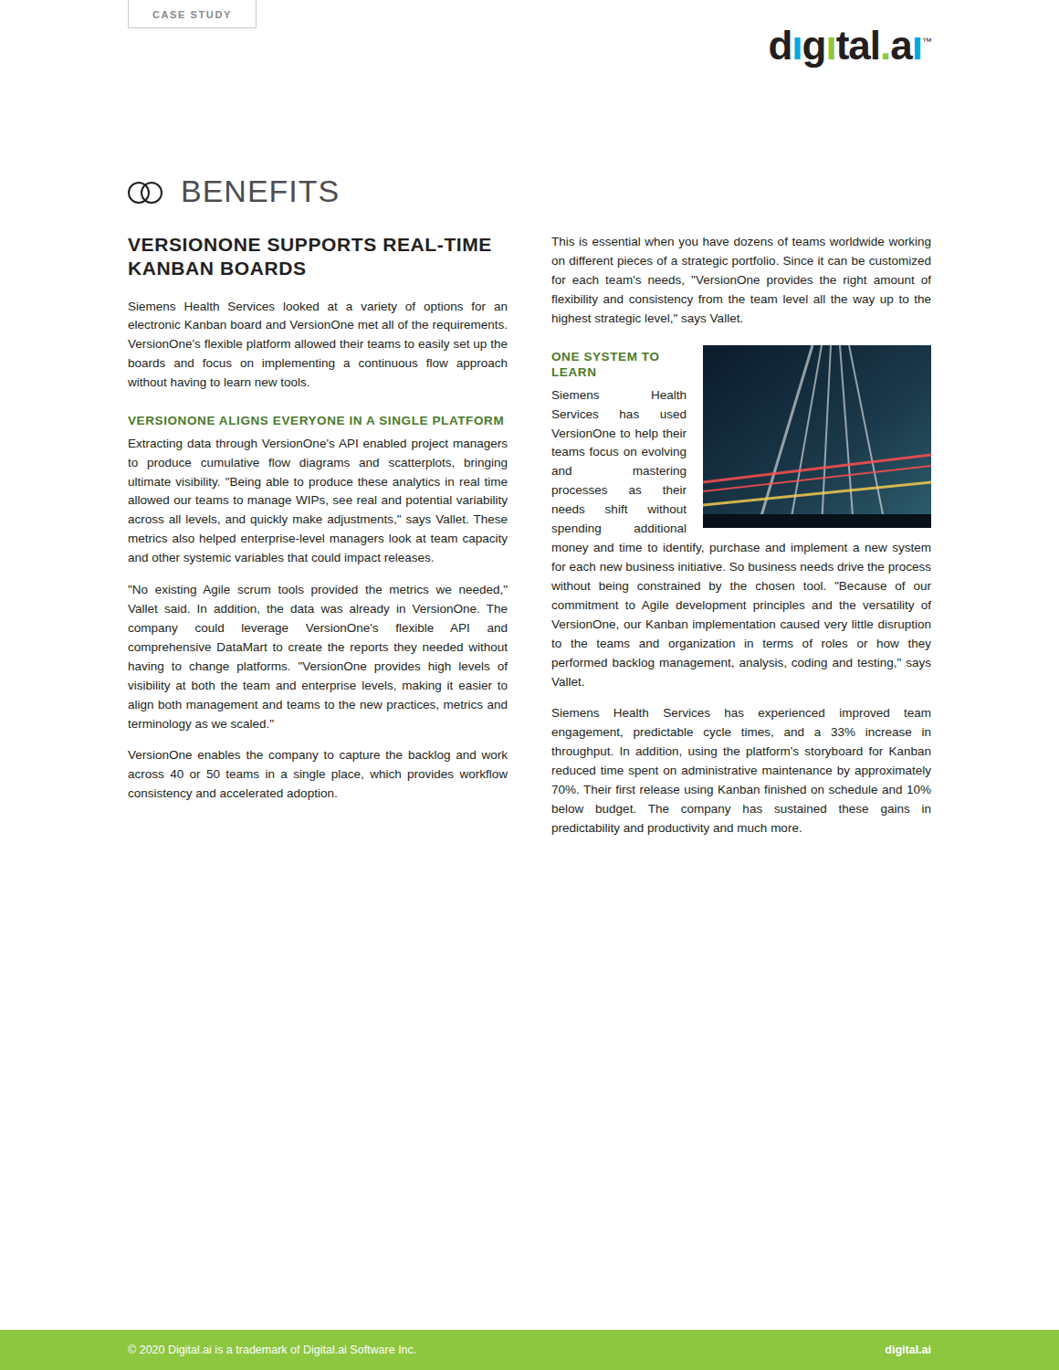CASE STUDY
dıgıtal. aı™
BENEFITS
VersionOne Supports Real-Time Kanban Boards
Siemens Health Services looked at a variety of options for an electronic Kanban board and VersionOne met all of the requirements. VersionOne's flexible platform allowed their teams to easily set up the boards and focus on implementing a continuous flow approach without having to learn new tools.
VersionOne Aligns Everyone in a Single Platform
Extracting data through VersionOne's API enabled project managers to produce cumulative flow diagrams and scatterplots, bringing ultimate visibility. "Being able to produce these analytics in real time allowed our teams to manage WIPs, see real and potential variability across all levels, and quickly make adjustments," says Vallet. These metrics also helped enterprise-level managers look at team capacity and other systemic variables that could impact releases.
"No existing Agile scrum tools provided the metrics we needed," Vallet said. In addition, the data was already in VersionOne. The company could leverage VersionOne's flexible API and comprehensive DataMart to create the reports they needed without having to change platforms. "VersionOne provides high levels of visibility at both the team and enterprise levels, making it easier to align both management and teams to the new practices, metrics and terminology as we scaled."
VersionOne enables the company to capture the backlog and work across 40 or 50 teams in a single place, which provides workflow consistency and accelerated adoption.
This is essential when you have dozens of teams worldwide working on different pieces of a strategic portfolio. Since it can be customized for each team's needs, "VersionOne provides the right amount of flexibility and consistency from the team level all the way up to the highest strategic level," says Vallet.
One System to Learn
Siemens Health Services has used VersionOne to help their teams focus on evolving and mastering processes as their needs shift without spending additional money and time to identify, purchase and implement a new system for each new business initiative. So business needs drive the process without being constrained by the chosen tool. "Because of our commitment to Agile development principles and the versatility of VersionOne, our Kanban implementation caused very little disruption to the teams and organization in terms of roles or how they performed backlog management, analysis, coding and testing," says Vallet.
Siemens Health Services has experienced improved team engagement, predictable cycle times, and a 33% increase in throughput. In addition, using the platform's storyboard for Kanban reduced time spent on administrative maintenance by approximately 70%. Their first release using Kanban finished on schedule and 10% below budget. The company has sustained these gains in predictability and productivity and much more.
© 2020 Digital.ai is a trademark of Digital.ai Software Inc.
digital.ai